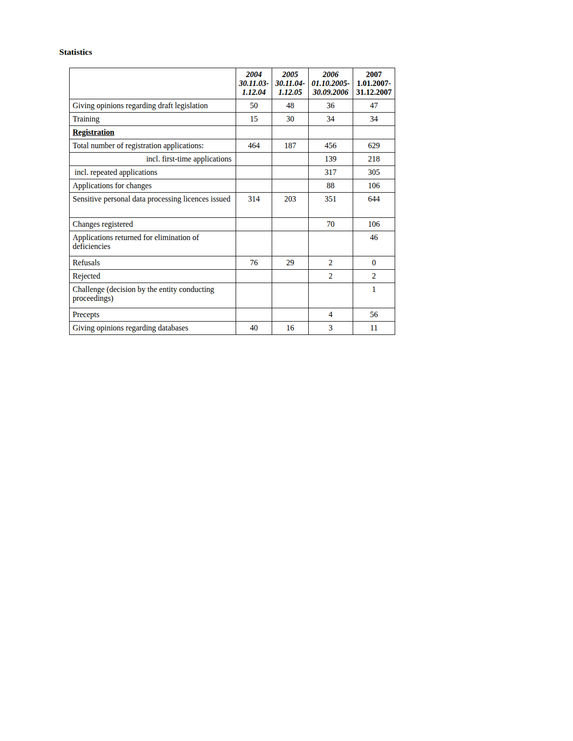Statistics
| | 2004 30.11.03- 1.12.04 | 2005 30.11.04- 1.12.05 | 2006 01.10.2005- 30.09.2006 | 2007 1.01.2007- 31.12.2007 |
| --- | --- | --- | --- | --- |
| Giving opinions regarding draft legislation | 50 | 48 | 36 | 47 |
| Training | 15 | 30 | 34 | 34 |
| Registration | | | | |
| Total number of registration applications: | 464 | 187 | 456 | 629 |
| incl. first-time applications | | | 139 | 218 |
| incl. repeated applications | | | 317 | 305 |
| Applications for changes | | | 88 | 106 |
| Sensitive personal data processing licences issued | 314 | 203 | 351 | 644 |
| Changes registered | | | 70 | 106 |
| Applications returned for elimination of deficiencies | | | | 46 |
| Refusals | 76 | 29 | 2 | 0 |
| Rejected | | | 2 | 2 |
| Challenge (decision by the entity conducting proceedings) | | | | 1 |
| Precepts | | | 4 | 56 |
| Giving opinions regarding databases | 40 | 16 | 3 | 11 |